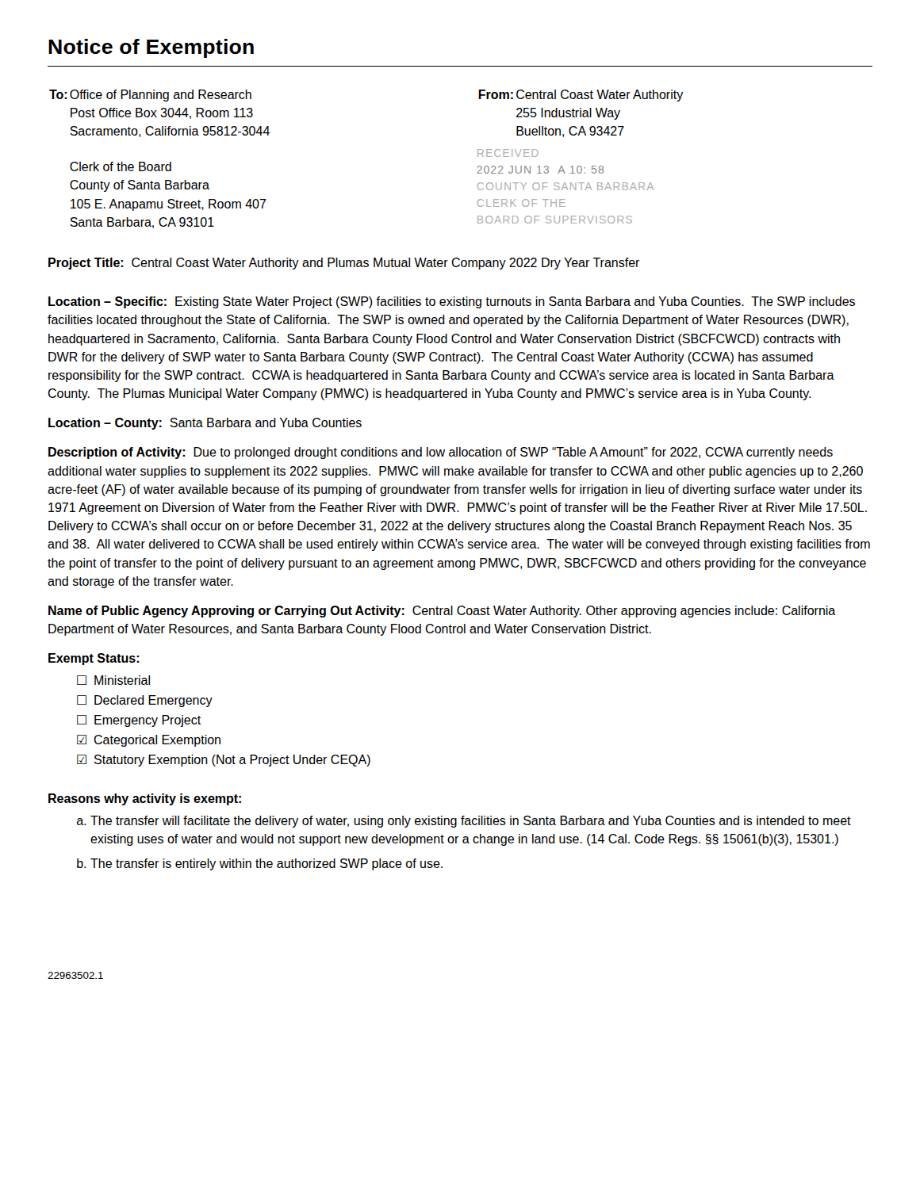Notice of Exemption
| / To: / Office of Planning and Research Post Office Box 3044, Room 113 Sacramento, California 95812-3044 / | / From: / Central Coast Water Authority 255 Industrial Way Buellton, CA 93427 / |
| / To: / Clerk of the Board County of Santa Barbara 105 E. Anapamu Street, Room 407 Santa Barbara, CA 93101 / | RECEIVED 2022 JUN 13 A 10: 58 COUNTY OF SANTA BARBARA CLERK OF THE BOARD OF SUPERVISORS |
Project Title: Central Coast Water Authority and Plumas Mutual Water Company 2022 Dry Year Transfer
Location – Specific: Existing State Water Project (SWP) facilities to existing turnouts in Santa Barbara and Yuba Counties. The SWP includes facilities located throughout the State of California. The SWP is owned and operated by the California Department of Water Resources (DWR), headquartered in Sacramento, California. Santa Barbara County Flood Control and Water Conservation District (SBCFCWCD) contracts with DWR for the delivery of SWP water to Santa Barbara County (SWP Contract). The Central Coast Water Authority (CCWA) has assumed responsibility for the SWP contract. CCWA is headquartered in Santa Barbara County and CCWA’s service area is located in Santa Barbara County. The Plumas Municipal Water Company (PMWC) is headquartered in Yuba County and PMWC’s service area is in Yuba County.
Location – County: Santa Barbara and Yuba Counties
Description of Activity: Due to prolonged drought conditions and low allocation of SWP “Table A Amount” for 2022, CCWA currently needs additional water supplies to supplement its 2022 supplies. PMWC will make available for transfer to CCWA and other public agencies up to 2,260 acre-feet (AF) of water available because of its pumping of groundwater from transfer wells for irrigation in lieu of diverting surface water under its 1971 Agreement on Diversion of Water from the Feather River with DWR. PMWC’s point of transfer will be the Feather River at River Mile 17.50L. Delivery to CCWA’s shall occur on or before December 31, 2022 at the delivery structures along the Coastal Branch Repayment Reach Nos. 35 and 38. All water delivered to CCWA shall be used entirely within CCWA’s service area. The water will be conveyed through existing facilities from the point of transfer to the point of delivery pursuant to an agreement among PMWC, DWR, SBCFCWCD and others providing for the conveyance and storage of the transfer water.
Name of Public Agency Approving or Carrying Out Activity: Central Coast Water Authority. Other approving agencies include: California Department of Water Resources, and Santa Barbara County Flood Control and Water Conservation District.
Exempt Status:
☐ Ministerial
☐ Declared Emergency
☐ Emergency Project
☑ Categorical Exemption
☑ Statutory Exemption (Not a Project Under CEQA)
Reasons why activity is exempt:
The transfer will facilitate the delivery of water, using only existing facilities in Santa Barbara and Yuba Counties and is intended to meet existing uses of water and would not support new development or a change in land use. (14 Cal. Code Regs. §§ 15061(b)(3), 15301.)
The transfer is entirely within the authorized SWP place of use.
22963502.1